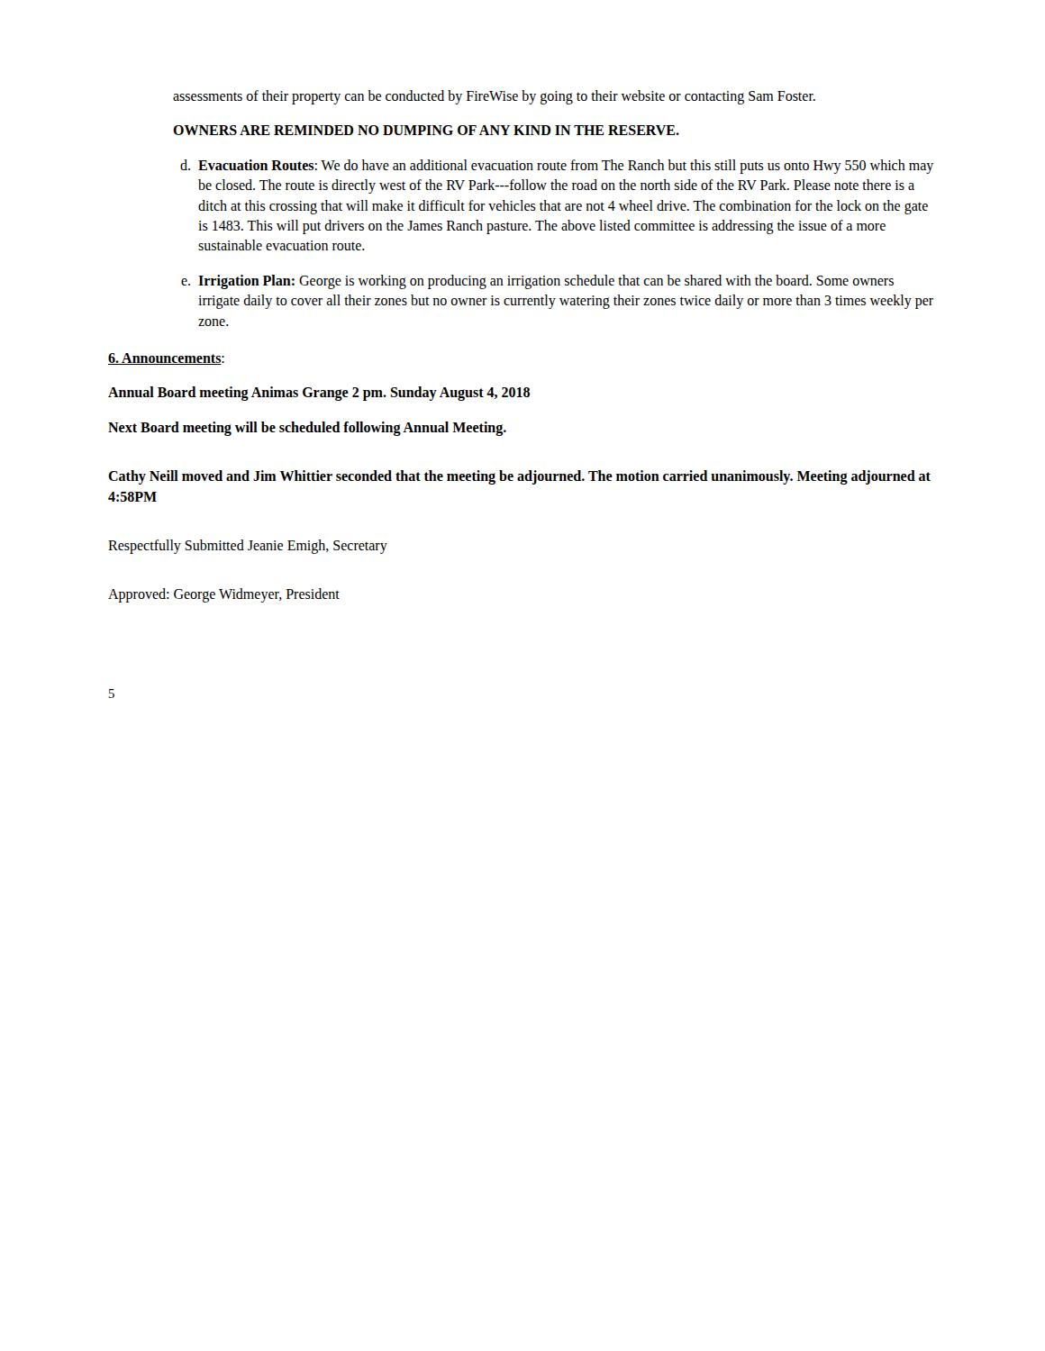assessments of their property can be conducted by FireWise by going to their website or contacting Sam Foster.
OWNERS ARE REMINDED NO DUMPING OF ANY KIND IN THE RESERVE.
Evacuation Routes: We do have an additional evacuation route from The Ranch but this still puts us onto Hwy 550 which may be closed. The route is directly west of the RV Park---follow the road on the north side of the RV Park. Please note there is a ditch at this crossing that will make it difficult for vehicles that are not 4 wheel drive. The combination for the lock on the gate is 1483. This will put drivers on the James Ranch pasture. The above listed committee is addressing the issue of a more sustainable evacuation route.
Irrigation Plan: George is working on producing an irrigation schedule that can be shared with the board. Some owners irrigate daily to cover all their zones but no owner is currently watering their zones twice daily or more than 3 times weekly per zone.
6. Announcements
:
Annual Board meeting Animas Grange 2 pm. Sunday August 4, 2018
Next Board meeting will be scheduled following Annual Meeting.
Cathy Neill moved and Jim Whittier seconded that the meeting be adjourned. The motion carried unanimously. Meeting adjourned at 4:58PM
Respectfully Submitted Jeanie Emigh, Secretary
Approved: George Widmeyer, President
5